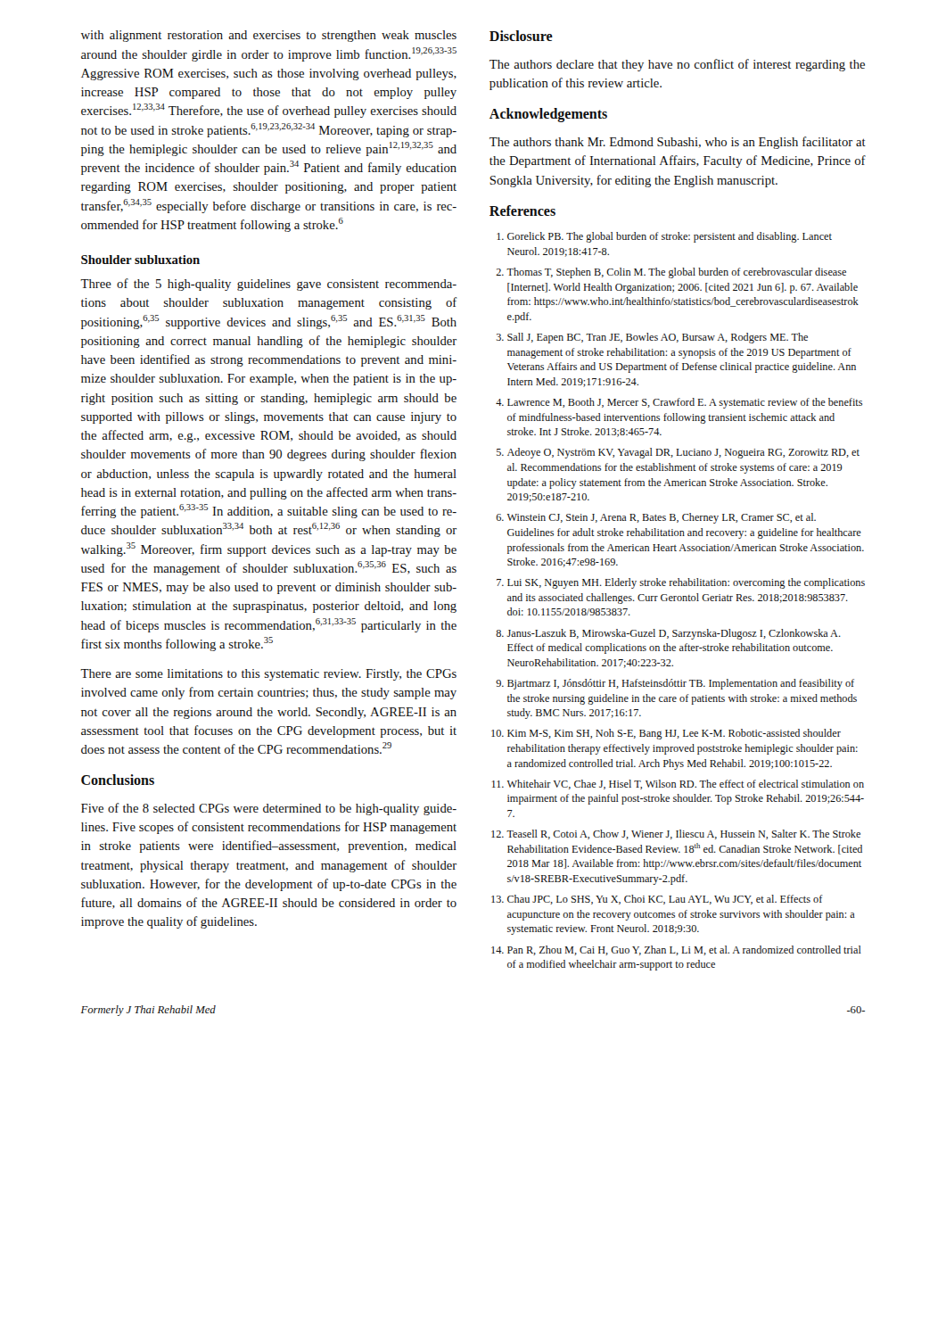with alignment restoration and exercises to strengthen weak muscles around the shoulder girdle in order to improve limb function.19,26,33-35 Aggressive ROM exercises, such as those involving overhead pulleys, increase HSP compared to those that do not employ pulley exercises.12,33,34 Therefore, the use of overhead pulley exercises should not to be used in stroke patients.6,19,23,26,32-34 Moreover, taping or strapping the hemiplegic shoulder can be used to relieve pain12,19,32,35 and prevent the incidence of shoulder pain.34 Patient and family education regarding ROM exercises, shoulder positioning, and proper patient transfer,6,34,35 especially before discharge or transitions in care, is recommended for HSP treatment following a stroke.6
Shoulder subluxation
Three of the 5 high-quality guidelines gave consistent recommendations about shoulder subluxation management consisting of positioning,6,35 supportive devices and slings,6,35 and ES.6,31,35 Both positioning and correct manual handling of the hemiplegic shoulder have been identified as strong recommendations to prevent and minimize shoulder subluxation. For example, when the patient is in the upright position such as sitting or standing, hemiplegic arm should be supported with pillows or slings, movements that can cause injury to the affected arm, e.g., excessive ROM, should be avoided, as should shoulder movements of more than 90 degrees during shoulder flexion or abduction, unless the scapula is upwardly rotated and the humeral head is in external rotation, and pulling on the affected arm when transferring the patient.6,33-35 In addition, a suitable sling can be used to reduce shoulder subluxation33,34 both at rest6,12,36 or when standing or walking.35 Moreover, firm support devices such as a lap-tray may be used for the management of shoulder subluxation.6,35,36 ES, such as FES or NMES, may be also used to prevent or diminish shoulder subluxation; stimulation at the supraspinatus, posterior deltoid, and long head of biceps muscles is recommendation,6,31,33-35 particularly in the first six months following a stroke.35
There are some limitations to this systematic review. Firstly, the CPGs involved came only from certain countries; thus, the study sample may not cover all the regions around the world. Secondly, AGREE-II is an assessment tool that focuses on the CPG development process, but it does not assess the content of the CPG recommendations.29
Conclusions
Five of the 8 selected CPGs were determined to be high-quality guidelines. Five scopes of consistent recommendations for HSP management in stroke patients were identified–assessment, prevention, medical treatment, physical therapy treatment, and management of shoulder subluxation. However, for the development of up-to-date CPGs in the future, all domains of the AGREE-II should be considered in order to improve the quality of guidelines.
Disclosure
The authors declare that they have no conflict of interest regarding the publication of this review article.
Acknowledgements
The authors thank Mr. Edmond Subashi, who is an English facilitator at the Department of International Affairs, Faculty of Medicine, Prince of Songkla University, for editing the English manuscript.
References
Gorelick PB. The global burden of stroke: persistent and disabling. Lancet Neurol. 2019;18:417-8.
Thomas T, Stephen B, Colin M. The global burden of cerebrovascular disease [Internet]. World Health Organization; 2006. [cited 2021 Jun 6]. p. 67. Available from: https://www.who.int/healthinfo/statistics/bod_cerebrovasculardiseasestroke.pdf.
Sall J, Eapen BC, Tran JE, Bowles AO, Bursaw A, Rodgers ME. The management of stroke rehabilitation: a synopsis of the 2019 US Department of Veterans Affairs and US Department of Defense clinical practice guideline. Ann Intern Med. 2019;171:916-24.
Lawrence M, Booth J, Mercer S, Crawford E. A systematic review of the benefits of mindfulness-based interventions following transient ischemic attack and stroke. Int J Stroke. 2013;8:465-74.
Adeoye O, Nyström KV, Yavagal DR, Luciano J, Nogueira RG, Zorowitz RD, et al. Recommendations for the establishment of stroke systems of care: a 2019 update: a policy statement from the American Stroke Association. Stroke. 2019;50:e187-210.
Winstein CJ, Stein J, Arena R, Bates B, Cherney LR, Cramer SC, et al. Guidelines for adult stroke rehabilitation and recovery: a guideline for healthcare professionals from the American Heart Association/American Stroke Association. Stroke. 2016;47:e98-169.
Lui SK, Nguyen MH. Elderly stroke rehabilitation: overcoming the complications and its associated challenges. Curr Gerontol Geriatr Res. 2018;2018:9853837. doi: 10.1155/2018/9853837.
Janus-Laszuk B, Mirowska-Guzel D, Sarzynska-Dlugosz I, Czlonkowska A. Effect of medical complications on the after-stroke rehabilitation outcome. NeuroRehabilitation. 2017;40:223-32.
Bjartmarz I, Jónsdóttir H, Hafsteinsdóttir TB. Implementation and feasibility of the stroke nursing guideline in the care of patients with stroke: a mixed methods study. BMC Nurs. 2017;16:17.
Kim M-S, Kim SH, Noh S-E, Bang HJ, Lee K-M. Robotic-assisted shoulder rehabilitation therapy effectively improved poststroke hemiplegic shoulder pain: a randomized controlled trial. Arch Phys Med Rehabil. 2019;100:1015-22.
Whitehair VC, Chae J, Hisel T, Wilson RD. The effect of electrical stimulation on impairment of the painful post-stroke shoulder. Top Stroke Rehabil. 2019;26:544-7.
Teasell R, Cotoi A, Chow J, Wiener J, Iliescu A, Hussein N, Salter K. The Stroke Rehabilitation Evidence-Based Review. 18th ed. Canadian Stroke Network. [cited 2018 Mar 18]. Available from: http://www.ebrsr.com/sites/default/files/documents/v18-SREBR-ExecutiveSummary-2.pdf.
Chau JPC, Lo SHS, Yu X, Choi KC, Lau AYL, Wu JCY, et al. Effects of acupuncture on the recovery outcomes of stroke survivors with shoulder pain: a systematic review. Front Neurol. 2018;9:30.
Pan R, Zhou M, Cai H, Guo Y, Zhan L, Li M, et al. A randomized controlled trial of a modified wheelchair arm-support to reduce
Formerly J Thai Rehabil Med -60-